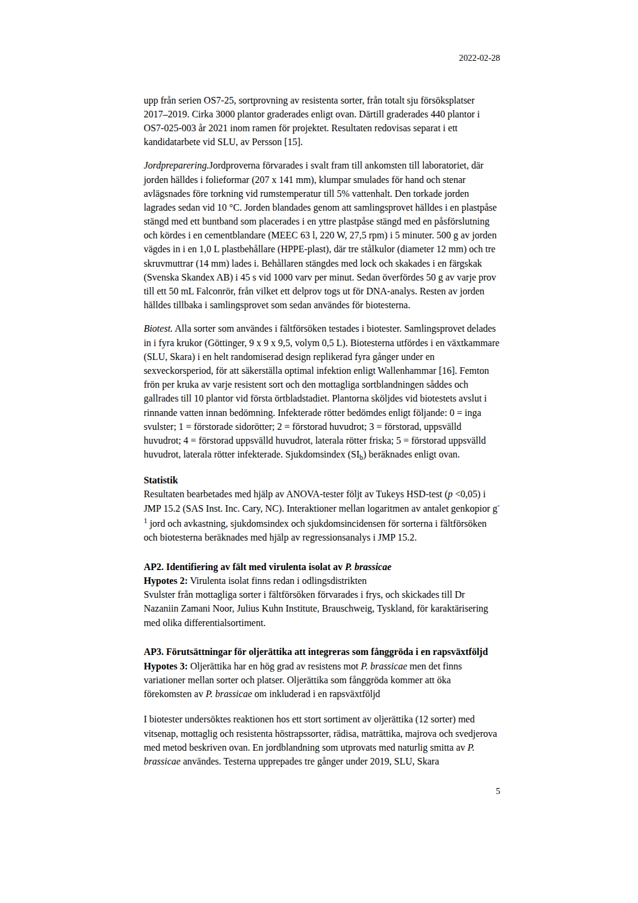2022-02-28
upp från serien OS7-25, sortprovning av resistenta sorter, från totalt sju försöksplatser 2017–2019. Cirka 3000 plantor graderades enligt ovan. Därtill graderades 440 plantor i OS7-025-003 år 2021 inom ramen för projektet. Resultaten redovisas separat i ett kandidatarbete vid SLU, av Persson [15].
Jordpreparering. Jordproverna förvarades i svalt fram till ankomsten till laboratoriet, där jorden hälldes i folieformar (207 x 141 mm), klumpar smulades för hand och stenar avlägsnades före torkning vid rumstemperatur till 5% vattenhalt. Den torkade jorden lagrades sedan vid 10 °C. Jorden blandades genom att samlingsprovet hälldes i en plastpåse stängd med ett buntband som placerades i en yttre plastpåse stängd med en påsförslutning och kördes i en cementblandare (MEEC 63 l, 220 W, 27,5 rpm) i 5 minuter. 500 g av jorden vägdes in i en 1,0 L plastbehållare (HPPE-plast), där tre stålkulor (diameter 12 mm) och tre skruvmuttrar (14 mm) lades i. Behållaren stängdes med lock och skakades i en färgskak (Svenska Skandex AB) i 45 s vid 1000 varv per minut. Sedan överfördes 50 g av varje prov till ett 50 mL Falconrör, från vilket ett delprov togs ut för DNA-analys. Resten av jorden hälldes tillbaka i samlingsprovet som sedan användes för biotesterna.
Biotest. Alla sorter som användes i fältförsöken testades i biotester. Samlingsprovet delades in i fyra krukor (Göttinger, 9 x 9 x 9,5, volym 0,5 L). Biotesterna utfördes i en växtkammare (SLU, Skara) i en helt randomiserad design replikerad fyra gånger under en sexveckorsperiod, för att säkerställa optimal infektion enligt Wallenhammar [16]. Femton frön per kruka av varje resistent sort och den mottagliga sortblandningen såddes och gallrades till 10 plantor vid första örtbladstadiet. Plantorna sköljdes vid biotestets avslut i rinnande vatten innan bedömning. Infekterade rötter bedömdes enligt följande: 0 = inga svulster; 1 = förstorade sidorötter; 2 = förstorad huvudrot; 3 = förstorad, uppsvälld huvudrot; 4 = förstorad uppsvälld huvudrot, laterala rötter friska; 5 = förstorad uppsvälld huvudrot, laterala rötter infekterade. Sjukdomsindex (SIb) beräknades enligt ovan.
Statistik
Resultaten bearbetades med hjälp av ANOVA-tester följt av Tukeys HSD-test (p <0,05) i JMP 15.2 (SAS Inst. Inc. Cary, NC). Interaktioner mellan logaritmen av antalet genkopior g-1 jord och avkastning, sjukdomsindex och sjukdomsincidensen för sorterna i fältförsöken och biotesterna beräknades med hjälp av regressionsanalys i JMP 15.2.
AP2. Identifiering av fält med virulenta isolat av P. brassicae
Hypotes 2: Virulenta isolat finns redan i odlingsdistrikten
Svulster från mottagliga sorter i fältförsöken förvarades i frys, och skickades till Dr Nazaniin Zamani Noor, Julius Kuhn Institute, Brauschweig, Tyskland, för karaktärisering med olika differentialsortiment.
AP3. Förutsättningar för oljerättika att integreras som fånggröda i en rapsväxtföljd
Hypotes 3: Oljerättika har en hög grad av resistens mot P. brassicae men det finns variationer mellan sorter och platser. Oljerättika som fånggröda kommer att öka förekomsten av P. brassicae om inkluderad i en rapsväxtföljd
I biotester undersöktes reaktionen hos ett stort sortiment av oljerättika (12 sorter) med vitsenap, mottaglig och resistenta höstrapssorter, rädisa, maträttika, majrova och svedjerova med metod beskriven ovan. En jordblandning som utprovats med naturlig smitta av P. brassicae användes. Testerna upprepades tre gånger under 2019, SLU, Skara
5